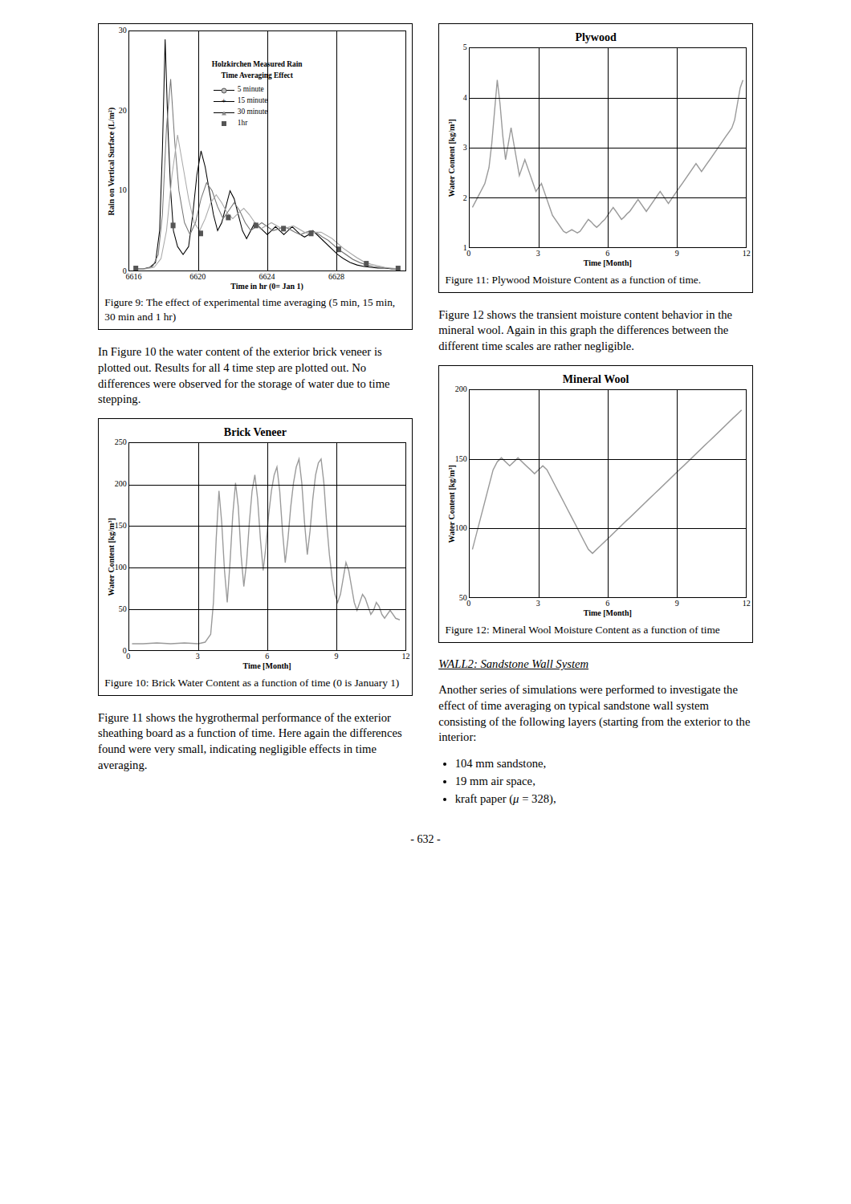Rain on Vertical Surface (L/m²)
30 20 10 0
Holzkirchen Measured Rain
Time Averaging Effect
| | 5 minute |
| | 15 minute |
| | 30 minute |
| | 1hr |
6616 6620 6624 6628
Time in hr (0= Jan 1)
Figure 9: The effect of experimental time averaging (5 min, 15 min, 30 min and 1 hr)
In Figure 10 the water content of the exterior brick veneer is plotted out. Results for all 4 time step are plotted out. No differences were observed for the storage of water due to time stepping.
Brick Veneer
Water Content [kg/m³]
250 200 150 100 50 0
0 3 6 9 12
Time [Month]
Figure 10: Brick Water Content as a function of time (0 is January 1)
Figure 11 shows the hygrothermal performance of the exterior sheathing board as a function of time. Here again the differences found were very small, indicating negligible effects in time averaging.
Plywood
Water Content [kg/m³]
5 4 3 2 1
0 3 6 9 12
Time [Month]
Figure 11: Plywood Moisture Content as a function of time.
Figure 12 shows the transient moisture content behavior in the mineral wool. Again in this graph the differences between the different time scales are rather negligible.
Mineral Wool
Water Content [kg/m³]
200 150 100 50
0 3 6 9 12
Time [Month]
Figure 12: Mineral Wool Moisture Content as a function of time
WALL2: Sandstone Wall System
Another series of simulations were performed to investigate the effect of time averaging on typical sandstone wall system consisting of the following layers (starting from the exterior to the interior:
104 mm sandstone,
19 mm air space,
kraft paper (μ = 328),
- 632 -